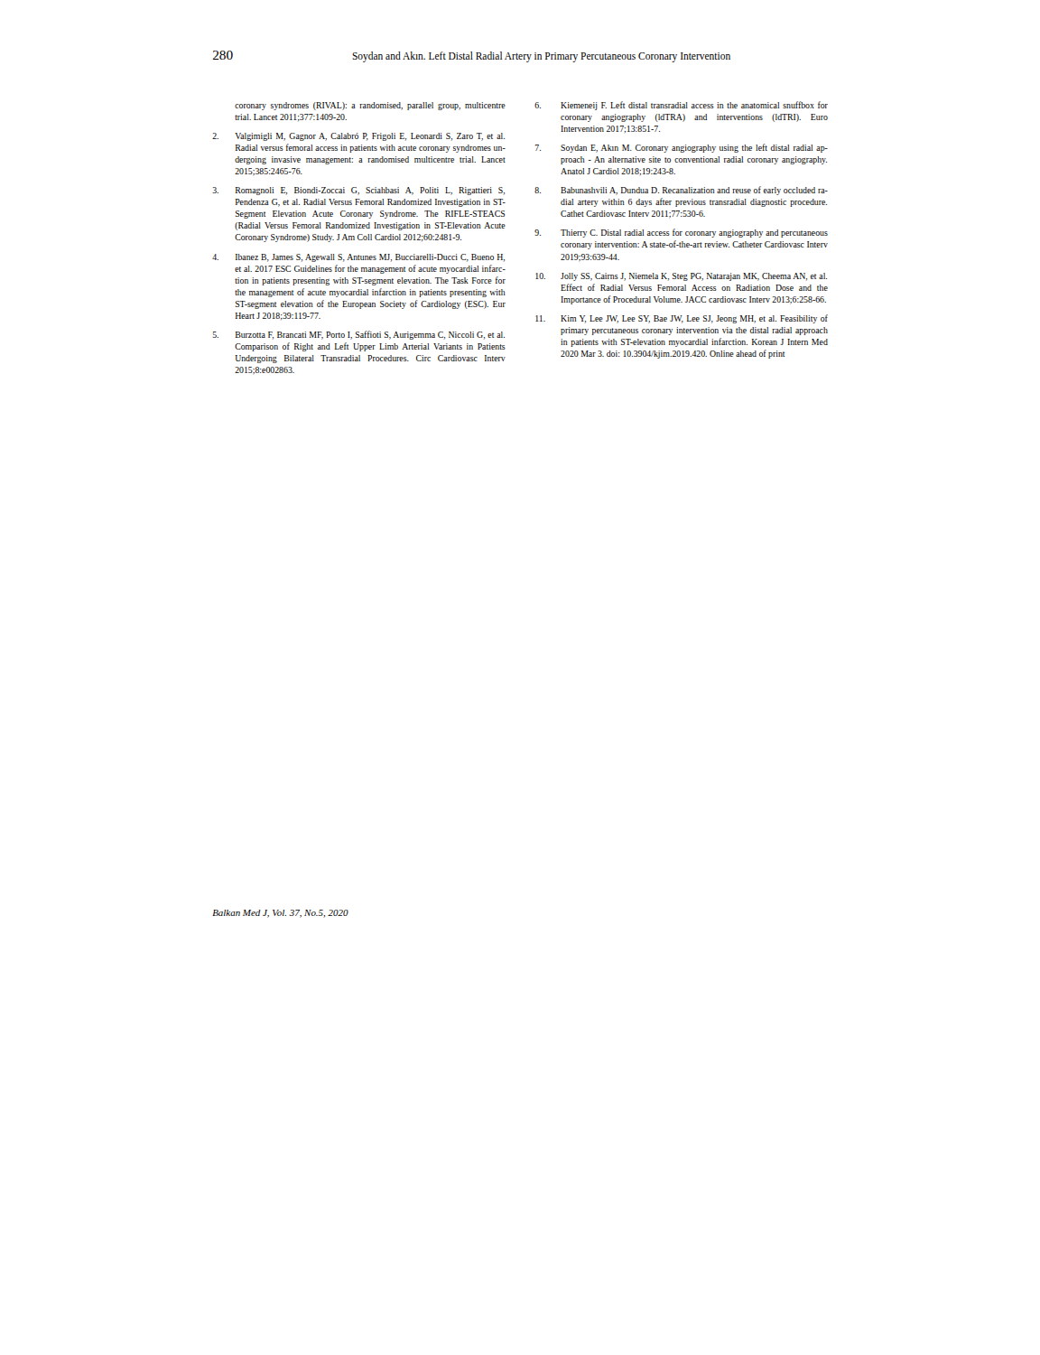280
Soydan and Akın. Left Distal Radial Artery in Primary Percutaneous Coronary Intervention
coronary syndromes (RIVAL): a randomised, parallel group, multicentre trial. Lancet 2011;377:1409-20.
2. Valgimigli M, Gagnor A, Calabró P, Frigoli E, Leonardi S, Zaro T, et al. Radial versus femoral access in patients with acute coronary syndromes undergoing invasive management: a randomised multicentre trial. Lancet 2015;385:2465-76.
3. Romagnoli E, Biondi-Zoccai G, Sciahbasi A, Politi L, Rigattieri S, Pendenza G, et al. Radial Versus Femoral Randomized Investigation in ST-Segment Elevation Acute Coronary Syndrome. The RIFLE-STEACS (Radial Versus Femoral Randomized Investigation in ST-Elevation Acute Coronary Syndrome) Study. J Am Coll Cardiol 2012;60:2481-9.
4. Ibanez B, James S, Agewall S, Antunes MJ, Bucciarelli-Ducci C, Bueno H, et al. 2017 ESC Guidelines for the management of acute myocardial infarction in patients presenting with ST-segment elevation. The Task Force for the management of acute myocardial infarction in patients presenting with ST-segment elevation of the European Society of Cardiology (ESC). Eur Heart J 2018;39:119-77.
5. Burzotta F, Brancati MF, Porto I, Saffioti S, Aurigemma C, Niccoli G, et al. Comparison of Right and Left Upper Limb Arterial Variants in Patients Undergoing Bilateral Transradial Procedures. Circ Cardiovasc Interv 2015;8:e002863.
6. Kiemeneij F. Left distal transradial access in the anatomical snuffbox for coronary angiography (ldTRA) and interventions (ldTRI). Euro Intervention 2017;13:851-7.
7. Soydan E, Akın M. Coronary angiography using the left distal radial approach - An alternative site to conventional radial coronary angiography. Anatol J Cardiol 2018;19:243-8.
8. Babunashvili A, Dundua D. Recanalization and reuse of early occluded radial artery within 6 days after previous transradial diagnostic procedure. Cathet Cardiovasc Interv 2011;77:530-6.
9. Thierry C. Distal radial access for coronary angiography and percutaneous coronary intervention: A state-of-the-art review. Catheter Cardiovasc Interv 2019;93:639-44.
10. Jolly SS, Cairns J, Niemela K, Steg PG, Natarajan MK, Cheema AN, et al. Effect of Radial Versus Femoral Access on Radiation Dose and the Importance of Procedural Volume. JACC cardiovasc Interv 2013;6:258-66.
11. Kim Y, Lee JW, Lee SY, Bae JW, Lee SJ, Jeong MH, et al. Feasibility of primary percutaneous coronary intervention via the distal radial approach in patients with ST-elevation myocardial infarction. Korean J Intern Med 2020 Mar 3. doi: 10.3904/kjim.2019.420. Online ahead of print
Balkan Med J, Vol. 37, No.5, 2020